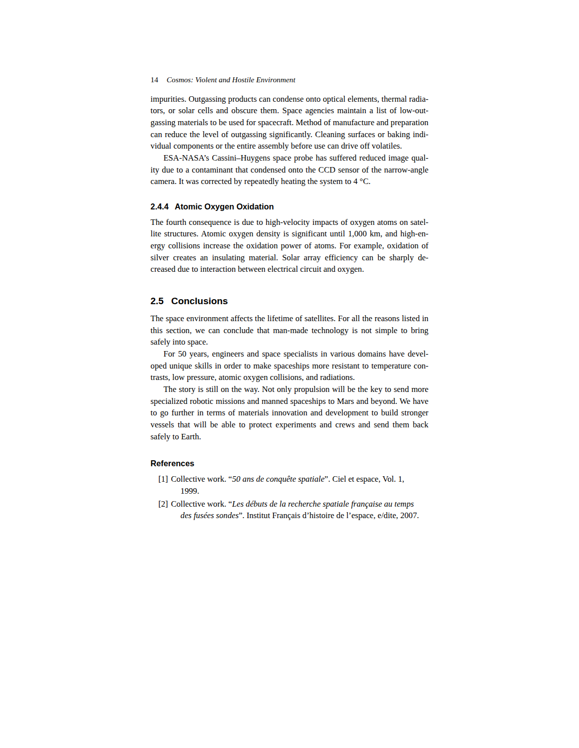14 Cosmos: Violent and Hostile Environment
impurities. Outgassing products can condense onto optical elements, thermal radiators, or solar cells and obscure them. Space agencies maintain a list of low-outgassing materials to be used for spacecraft. Method of manufacture and preparation can reduce the level of outgassing significantly. Cleaning surfaces or baking individual components or the entire assembly before use can drive off volatiles.
ESA-NASA’s Cassini–Huygens space probe has suffered reduced image quality due to a contaminant that condensed onto the CCD sensor of the narrow-angle camera. It was corrected by repeatedly heating the system to 4 °C.
2.4.4 Atomic Oxygen Oxidation
The fourth consequence is due to high-velocity impacts of oxygen atoms on satellite structures. Atomic oxygen density is significant until 1,000 km, and high-energy collisions increase the oxidation power of atoms. For example, oxidation of silver creates an insulating material. Solar array efficiency can be sharply decreased due to interaction between electrical circuit and oxygen.
2.5 Conclusions
The space environment affects the lifetime of satellites. For all the reasons listed in this section, we can conclude that man-made technology is not simple to bring safely into space.
For 50 years, engineers and space specialists in various domains have developed unique skills in order to make spaceships more resistant to temperature contrasts, low pressure, atomic oxygen collisions, and radiations.
The story is still on the way. Not only propulsion will be the key to send more specialized robotic missions and manned spaceships to Mars and beyond. We have to go further in terms of materials innovation and development to build stronger vessels that will be able to protect experiments and crews and send them back safely to Earth.
References
[1] Collective work. “50 ans de conquête spatiale”. Ciel et espace, Vol. 1, 1999.
[2] Collective work. “Les débuts de la recherche spatiale française au temps des fusées sondes”. Institut Français d’histoire de l’espace, e/dite, 2007.